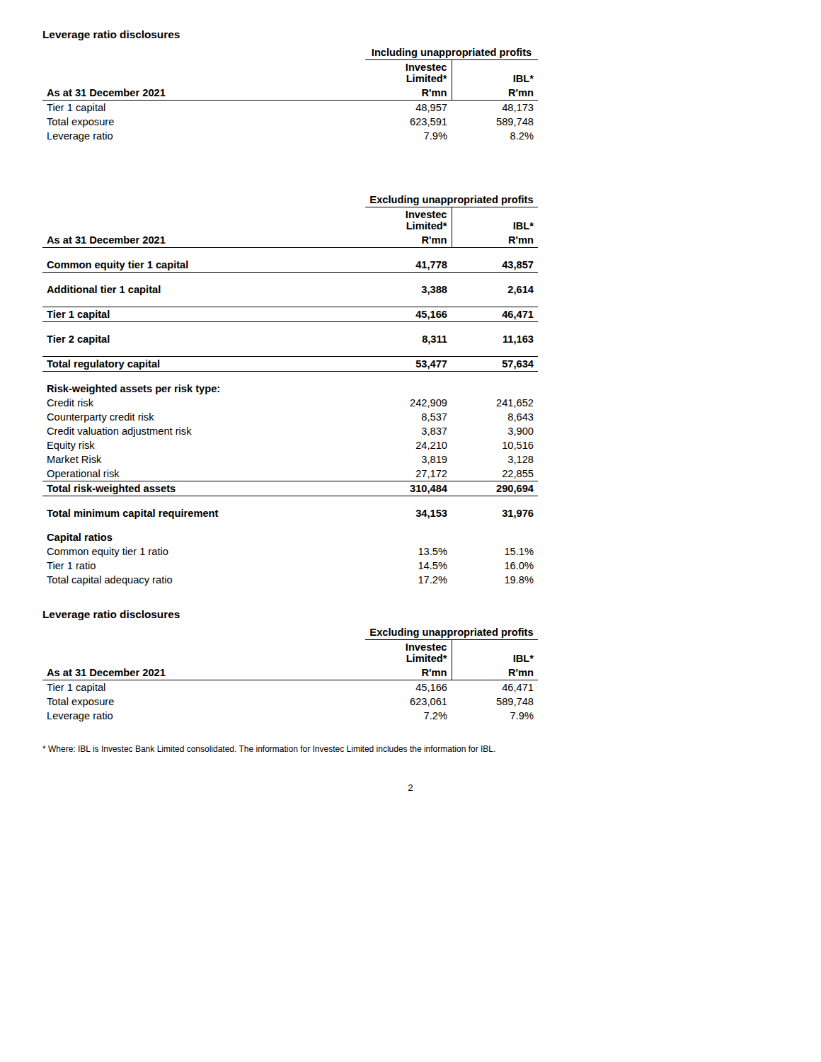Leverage ratio disclosures
| | Including unappropriated profits |
| | Investec Limited* | IBL* |
| As at 31 December 2021 | R'mn | R'mn |
| Tier 1 capital | 48,957 | 48,173 |
| Total exposure | 623,591 | 589,748 |
| Leverage ratio | 7.9% | 8.2% |
| | Excluding unappropriated profits |
| | Investec Limited* | IBL* |
| As at 31 December 2021 | R'mn | R'mn |
| Common equity tier 1 capital | 41,778 | 43,857 |
| Additional tier 1 capital | 3,388 | 2,614 |
| Tier 1 capital | 45,166 | 46,471 |
| Tier 2 capital | 8,311 | 11,163 |
| Total regulatory capital | 53,477 | 57,634 |
| Risk-weighted assets per risk type: | | |
| Credit risk | 242,909 | 241,652 |
| Counterparty credit risk | 8,537 | 8,643 |
| Credit valuation adjustment risk | 3,837 | 3,900 |
| Equity risk | 24,210 | 10,516 |
| Market Risk | 3,819 | 3,128 |
| Operational risk | 27,172 | 22,855 |
| Total risk-weighted assets | 310,484 | 290,694 |
| Total minimum capital requirement | 34,153 | 31,976 |
| Capital ratios | | |
| Common equity tier 1 ratio | 13.5% | 15.1% |
| Tier 1 ratio | 14.5% | 16.0% |
| Total capital adequacy ratio | 17.2% | 19.8% |
Leverage ratio disclosures
| | Excluding unappropriated profits |
| | Investec Limited* | IBL* |
| As at 31 December 2021 | R'mn | R'mn |
| Tier 1 capital | 45,166 | 46,471 |
| Total exposure | 623,061 | 589,748 |
| Leverage ratio | 7.2% | 7.9% |
* Where: IBL is Investec Bank Limited consolidated. The information for Investec Limited includes the information for IBL.
2